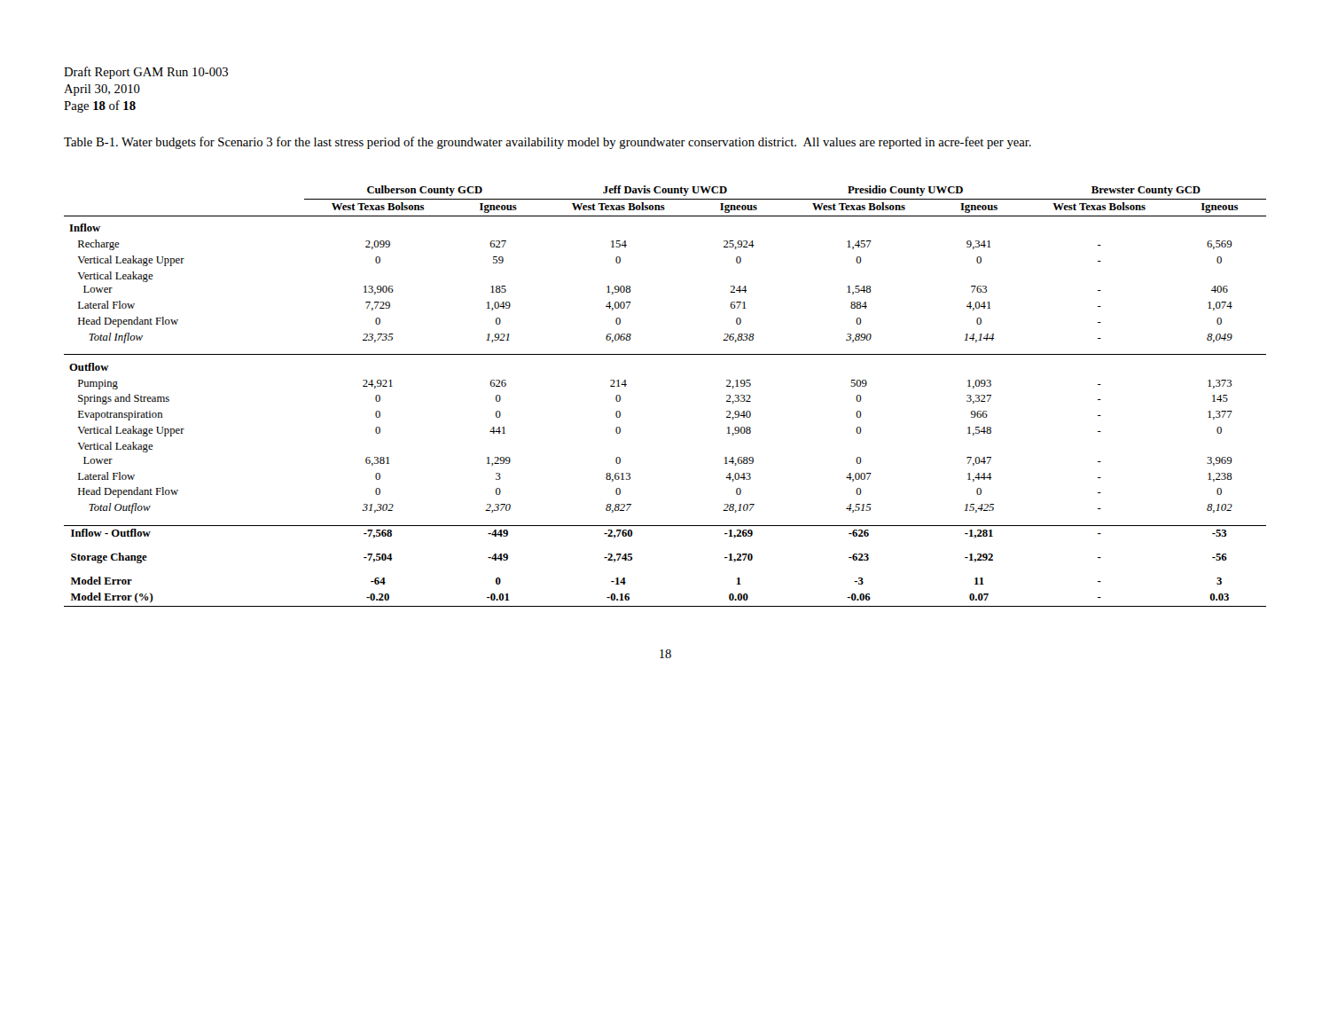Draft Report GAM Run 10-003
April 30, 2010
Page 18 of 18
Table B-1. Water budgets for Scenario 3 for the last stress period of the groundwater availability model by groundwater conservation district. All values are reported in acre-feet per year.
| | Culberson County GCD | Jeff Davis County UWCD | Presidio County UWCD | Brewster County GCD |
| --- | --- | --- | --- | --- |
| | West Texas Bolsons | Igneous | West Texas Bolsons | Igneous | West Texas Bolsons | Igneous | West Texas Bolsons | Igneous |
| Inflow | | | | | | | | |
| Recharge | 2,099 | 627 | 154 | 25,924 | 1,457 | 9,341 | - | 6,569 |
| Vertical Leakage Upper | 0 | 59 | 0 | 0 | 0 | 0 | - | 0 |
| Vertical Leakage Lower | 13,906 | 185 | 1,908 | 244 | 1,548 | 763 | - | 406 |
| Lateral Flow | 7,729 | 1,049 | 4,007 | 671 | 884 | 4,041 | - | 1,074 |
| Head Dependant Flow | 0 | 0 | 0 | 0 | 0 | 0 | - | 0 |
| Total Inflow | 23,735 | 1,921 | 6,068 | 26,838 | 3,890 | 14,144 | - | 8,049 |
| Outflow | | | | | | | | |
| Pumping | 24,921 | 626 | 214 | 2,195 | 509 | 1,093 | - | 1,373 |
| Springs and Streams | 0 | 0 | 0 | 2,332 | 0 | 3,327 | - | 145 |
| Evapotranspiration | 0 | 0 | 0 | 2,940 | 0 | 966 | - | 1,377 |
| Vertical Leakage Upper | 0 | 441 | 0 | 1,908 | 0 | 1,548 | - | 0 |
| Vertical Leakage Lower | 6,381 | 1,299 | 0 | 14,689 | 0 | 7,047 | - | 3,969 |
| Lateral Flow | 0 | 3 | 8,613 | 4,043 | 4,007 | 1,444 | - | 1,238 |
| Head Dependant Flow | 0 | 0 | 0 | 0 | 0 | 0 | - | 0 |
| Total Outflow | 31,302 | 2,370 | 8,827 | 28,107 | 4,515 | 15,425 | - | 8,102 |
| Inflow - Outflow | -7,568 | -449 | -2,760 | -1,269 | -626 | -1,281 | - | -53 |
| Storage Change | -7,504 | -449 | -2,745 | -1,270 | -623 | -1,292 | - | -56 |
| Model Error | -64 | 0 | -14 | 1 | -3 | 11 | - | 3 |
| Model Error (%) | -0.20 | -0.01 | -0.16 | 0.00 | -0.06 | 0.07 | - | 0.03 |
18